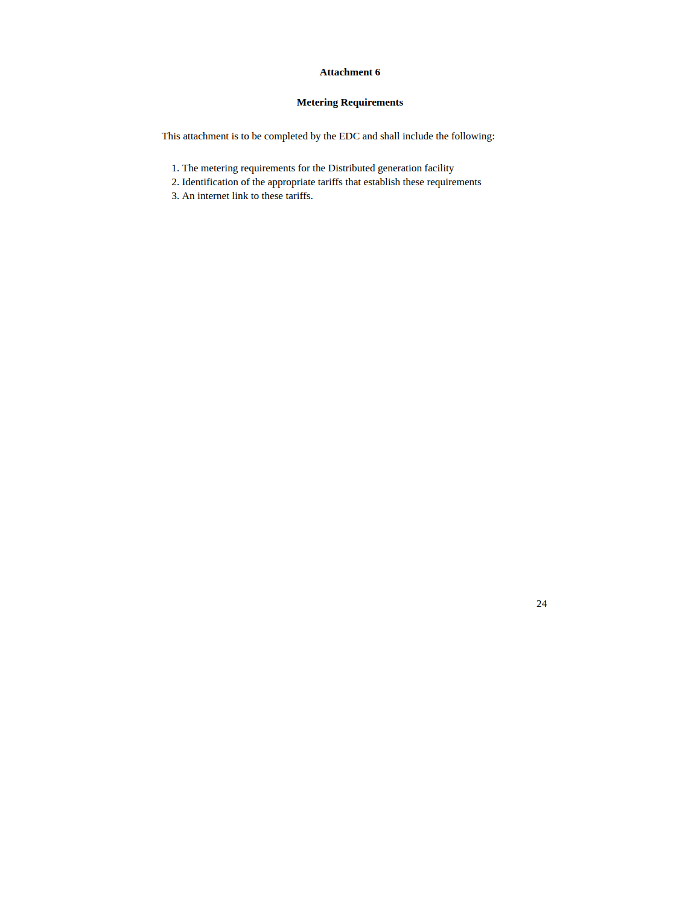Attachment 6
Metering Requirements
This attachment is to be completed by the EDC and shall include the following:
The metering requirements for the Distributed generation facility
Identification of the appropriate tariffs that establish these requirements
An internet link to these tariffs.
24